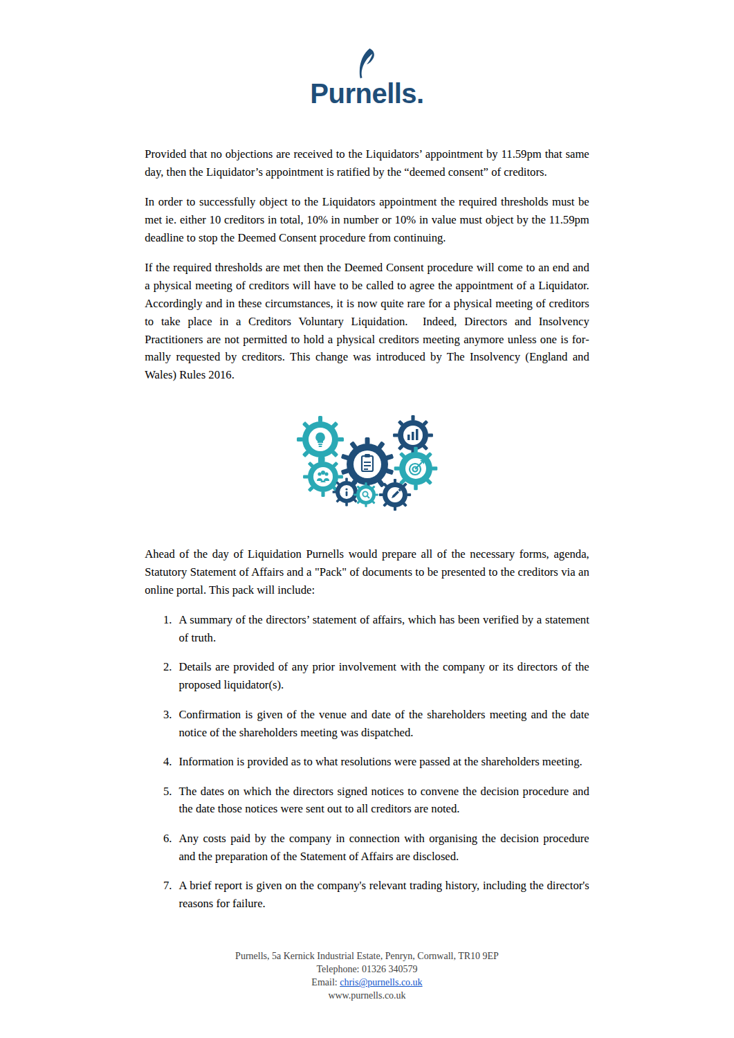Purnells.
Provided that no objections are received to the Liquidators’ appointment by 11.59pm that same day, then the Liquidator’s appointment is ratified by the “deemed consent” of creditors.
In order to successfully object to the Liquidators appointment the required thresholds must be met ie. either 10 creditors in total, 10% in number or 10% in value must object by the 11.59pm deadline to stop the Deemed Consent procedure from continuing.
If the required thresholds are met then the Deemed Consent procedure will come to an end and a physical meeting of creditors will have to be called to agree the appointment of a Liquidator. Accordingly and in these circumstances, it is now quite rare for a physical meeting of creditors to take place in a Creditors Voluntary Liquidation. Indeed, Directors and Insolvency Practitioners are not permitted to hold a physical creditors meeting anymore unless one is formally requested by creditors. This change was introduced by The Insolvency (England and Wales) Rules 2016.
Ahead of the day of Liquidation Purnells would prepare all of the necessary forms, agenda, Statutory Statement of Affairs and a "Pack" of documents to be presented to the creditors via an online portal. This pack will include:
A summary of the directors’ statement of affairs, which has been verified by a statement of truth.
Details are provided of any prior involvement with the company or its directors of the proposed liquidator(s).
Confirmation is given of the venue and date of the shareholders meeting and the date notice of the shareholders meeting was dispatched.
Information is provided as to what resolutions were passed at the shareholders meeting.
The dates on which the directors signed notices to convene the decision procedure and the date those notices were sent out to all creditors are noted.
Any costs paid by the company in connection with organising the decision procedure and the preparation of the Statement of Affairs are disclosed.
A brief report is given on the company's relevant trading history, including the director's reasons for failure.
Purnells, 5a Kernick Industrial Estate, Penryn, Cornwall, TR10 9EP
Telephone: 01326 340579
Email: chris@purnells.co.uk
www.purnells.co.uk